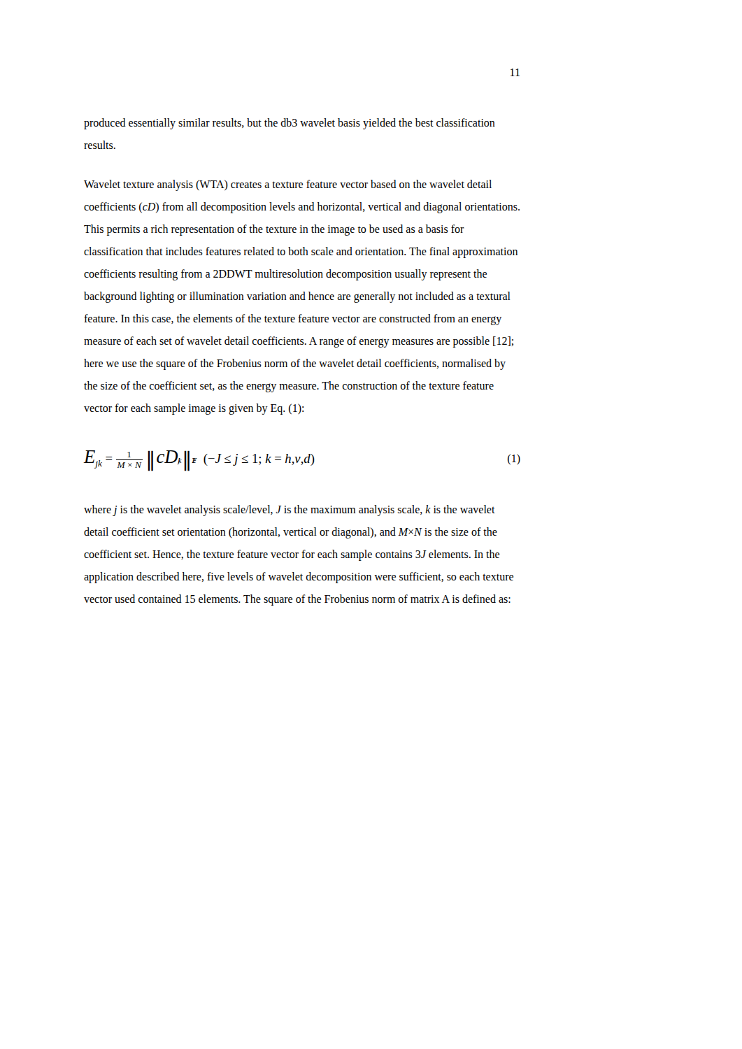11
produced essentially similar results, but the db3 wavelet basis yielded the best classification results.
Wavelet texture analysis (WTA) creates a texture feature vector based on the wavelet detail coefficients (cD) from all decomposition levels and horizontal, vertical and diagonal orientations. This permits a rich representation of the texture in the image to be used as a basis for classification that includes features related to both scale and orientation. The final approximation coefficients resulting from a 2DDWT multiresolution decomposition usually represent the background lighting or illumination variation and hence are generally not included as a textural feature. In this case, the elements of the texture feature vector are constructed from an energy measure of each set of wavelet detail coefficients. A range of energy measures are possible [12]; here we use the square of the Frobenius norm of the wavelet detail coefficients, normalised by the size of the coefficient set, as the energy measure. The construction of the texture feature vector for each sample image is given by Eq. (1):
Ejk = 1 M × N ∥cD kj∥2F (−J ≤ j ≤ 1; k = h,v,d) (1)
where j is the wavelet analysis scale/level, J is the maximum analysis scale, k is the wavelet detail coefficient set orientation (horizontal, vertical or diagonal), and M×N is the size of the coefficient set. Hence, the texture feature vector for each sample contains 3J elements. In the application described here, five levels of wavelet decomposition were sufficient, so each texture vector used contained 15 elements. The square of the Frobenius norm of matrix A is defined as: